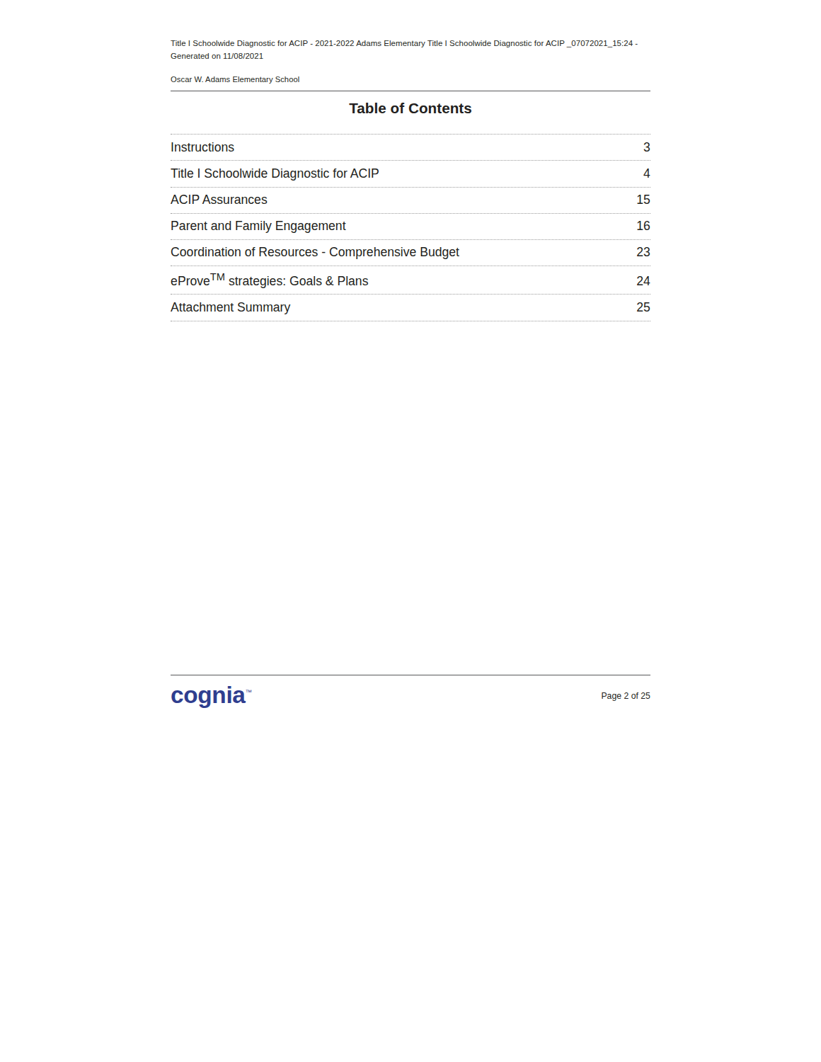Title I Schoolwide Diagnostic for ACIP - 2021-2022 Adams Elementary Title I Schoolwide Diagnostic for ACIP _07072021_15:24 - Generated on 11/08/2021 Oscar W. Adams Elementary School
Table of Contents
Instructions 3
Title I Schoolwide Diagnostic for ACIP 4
ACIP Assurances 15
Parent and Family Engagement 16
Coordination of Resources - Comprehensive Budget 23
eProveTM strategies: Goals & Plans 24
Attachment Summary 25
cognia™
Page 2 of 25